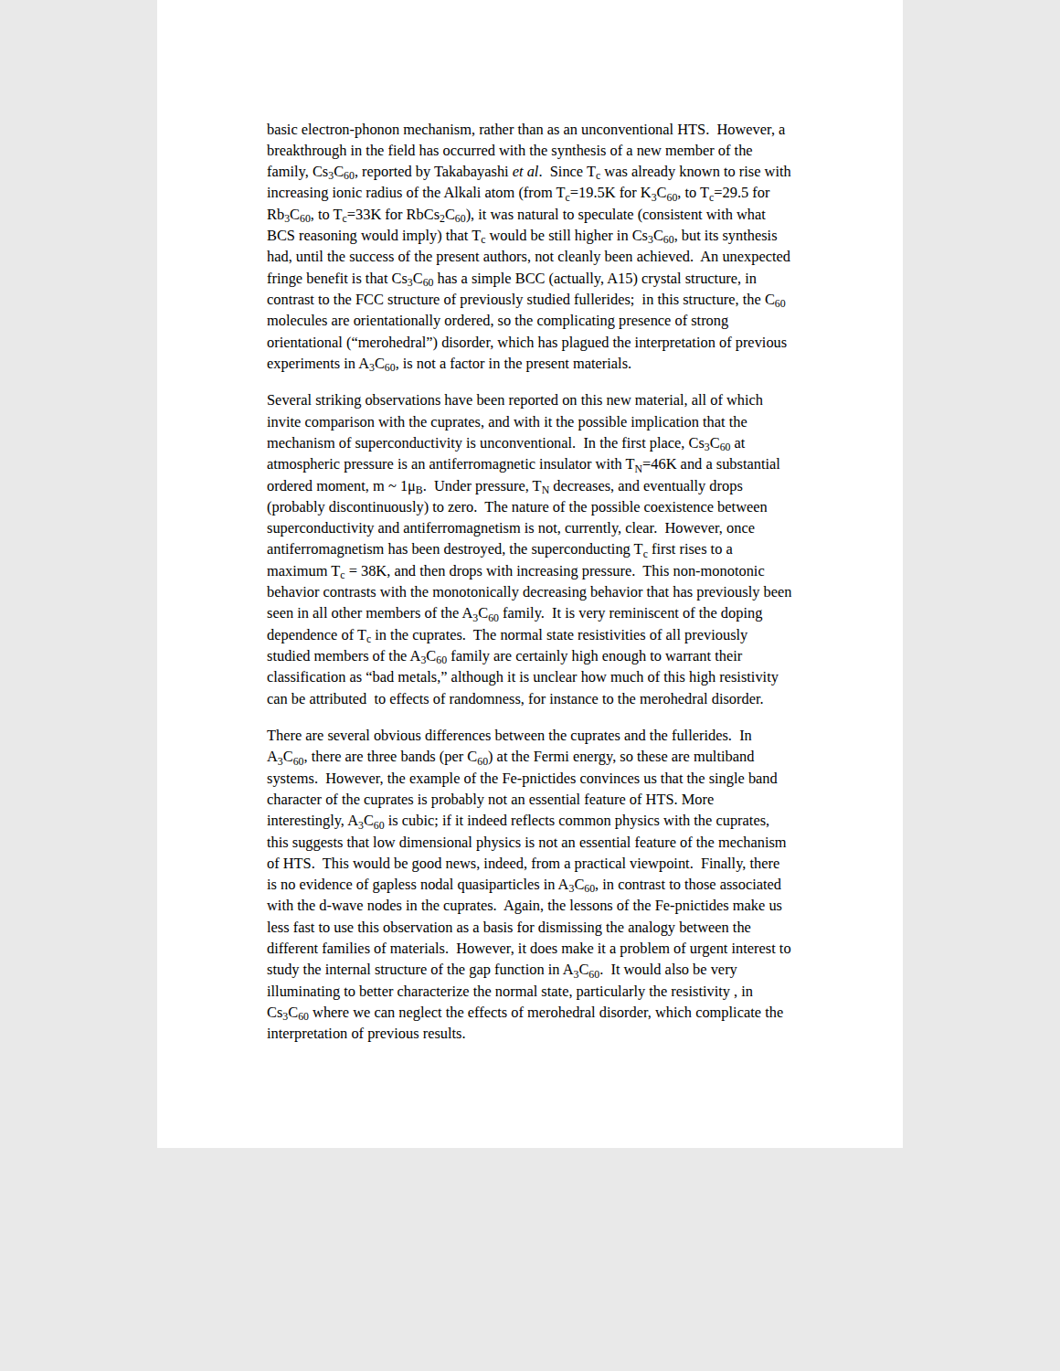basic electron-phonon mechanism, rather than as an unconventional HTS. However, a breakthrough in the field has occurred with the synthesis of a new member of the family, Cs3C60, reported by Takabayashi et al. Since Tc was already known to rise with increasing ionic radius of the Alkali atom (from Tc=19.5K for K3C60, to Tc=29.5 for Rb3C60, to Tc=33K for RbCs2C60), it was natural to speculate (consistent with what BCS reasoning would imply) that Tc would be still higher in Cs3C60, but its synthesis had, until the success of the present authors, not cleanly been achieved. An unexpected fringe benefit is that Cs3C60 has a simple BCC (actually, A15) crystal structure, in contrast to the FCC structure of previously studied fullerides; in this structure, the C60 molecules are orientationally ordered, so the complicating presence of strong orientational (“merohedral”) disorder, which has plagued the interpretation of previous experiments in A3C60, is not a factor in the present materials.
Several striking observations have been reported on this new material, all of which invite comparison with the cuprates, and with it the possible implication that the mechanism of superconductivity is unconventional. In the first place, Cs3C60 at atmospheric pressure is an antiferromagnetic insulator with TN=46K and a substantial ordered moment, m ~ 1μB. Under pressure, TN decreases, and eventually drops (probably discontinuously) to zero. The nature of the possible coexistence between superconductivity and antiferromagnetism is not, currently, clear. However, once antiferromagnetism has been destroyed, the superconducting Tc first rises to a maximum Tc = 38K, and then drops with increasing pressure. This non-monotonic behavior contrasts with the monotonically decreasing behavior that has previously been seen in all other members of the A3C60 family. It is very reminiscent of the doping dependence of Tc in the cuprates. The normal state resistivities of all previously studied members of the A3C60 family are certainly high enough to warrant their classification as “bad metals,” although it is unclear how much of this high resistivity can be attributed to effects of randomness, for instance to the merohedral disorder.
There are several obvious differences between the cuprates and the fullerides. In A3C60, there are three bands (per C60) at the Fermi energy, so these are multiband systems. However, the example of the Fe-pnictides convinces us that the single band character of the cuprates is probably not an essential feature of HTS. More interestingly, A3C60 is cubic; if it indeed reflects common physics with the cuprates, this suggests that low dimensional physics is not an essential feature of the mechanism of HTS. This would be good news, indeed, from a practical viewpoint. Finally, there is no evidence of gapless nodal quasiparticles in A3C60, in contrast to those associated with the d-wave nodes in the cuprates. Again, the lessons of the Fe-pnictides make us less fast to use this observation as a basis for dismissing the analogy between the different families of materials. However, it does make it a problem of urgent interest to study the internal structure of the gap function in A3C60. It would also be very illuminating to better characterize the normal state, particularly the resistivity , in Cs3C60 where we can neglect the effects of merohedral disorder, which complicate the interpretation of previous results.